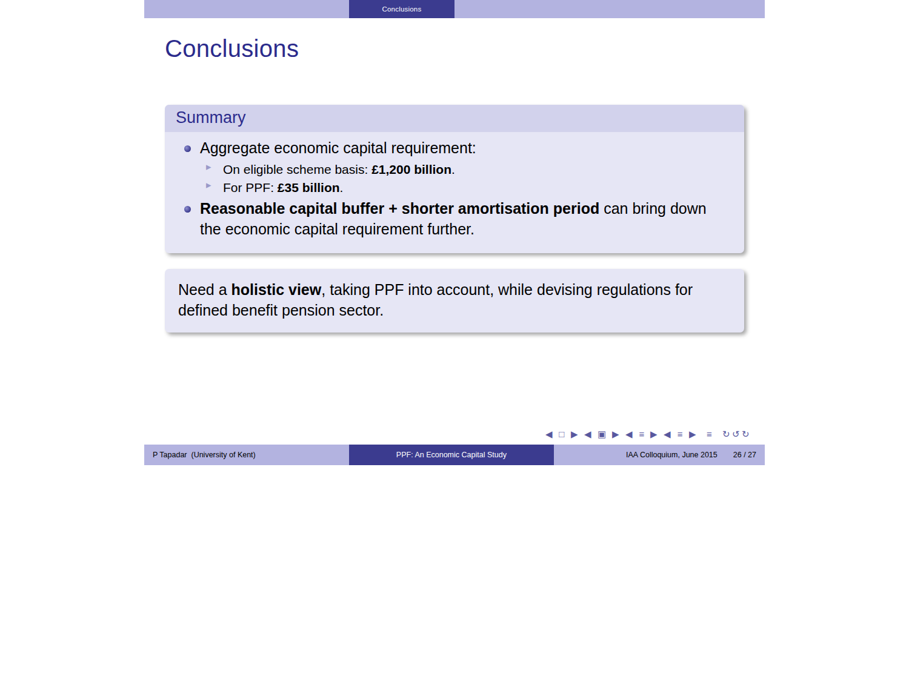Conclusions
Conclusions
Summary
Aggregate economic capital requirement:
On eligible scheme basis: £1,200 billion.
For PPF: £35 billion.
Reasonable capital buffer + shorter amortisation period can bring down the economic capital requirement further.
Need a holistic view, taking PPF into account, while devising regulations for defined benefit pension sector.
◀ □ ▶ ◀ ▣ ▶ ◀ ≡ ▶ ◀ ≡ ▶ ≡ ↻↺↻
P Tapadar (University of Kent)
PPF: An Economic Capital Study
IAA Colloquium, June 201526 / 27